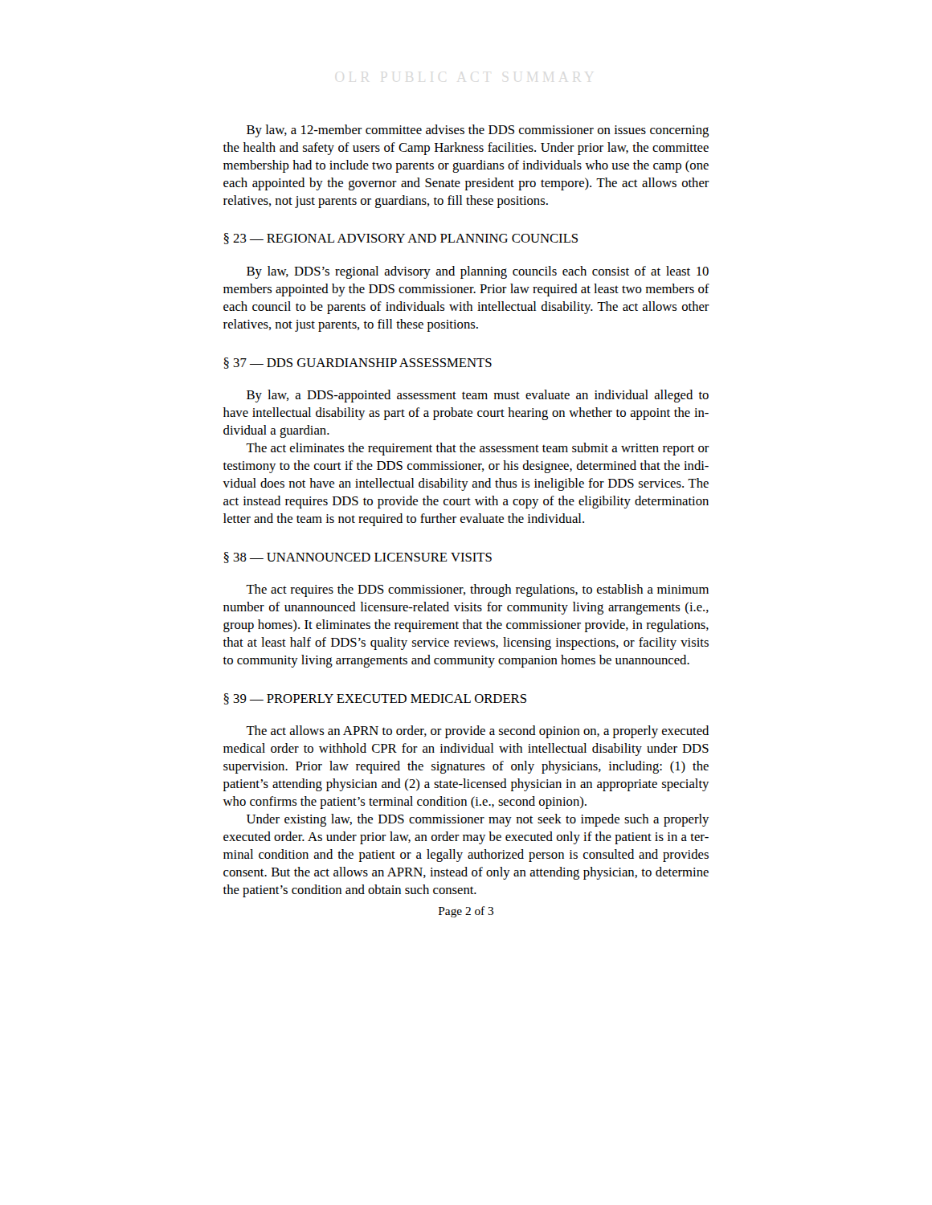OLR Public Act Summary
By law, a 12-member committee advises the DDS commissioner on issues concerning the health and safety of users of Camp Harkness facilities. Under prior law, the committee membership had to include two parents or guardians of individuals who use the camp (one each appointed by the governor and Senate president pro tempore). The act allows other relatives, not just parents or guardians, to fill these positions.
§ 23 — Regional Advisory and Planning Councils
By law, DDS’s regional advisory and planning councils each consist of at least 10 members appointed by the DDS commissioner. Prior law required at least two members of each council to be parents of individuals with intellectual disability. The act allows other relatives, not just parents, to fill these positions.
§ 37 — DDS Guardianship Assessments
By law, a DDS-appointed assessment team must evaluate an individual alleged to have intellectual disability as part of a probate court hearing on whether to appoint the individual a guardian.
The act eliminates the requirement that the assessment team submit a written report or testimony to the court if the DDS commissioner, or his designee, determined that the individual does not have an intellectual disability and thus is ineligible for DDS services. The act instead requires DDS to provide the court with a copy of the eligibility determination letter and the team is not required to further evaluate the individual.
§ 38 — Unannounced Licensure Visits
The act requires the DDS commissioner, through regulations, to establish a minimum number of unannounced licensure-related visits for community living arrangements (i.e., group homes). It eliminates the requirement that the commissioner provide, in regulations, that at least half of DDS’s quality service reviews, licensing inspections, or facility visits to community living arrangements and community companion homes be unannounced.
§ 39 — Properly Executed Medical Orders
The act allows an APRN to order, or provide a second opinion on, a properly executed medical order to withhold CPR for an individual with intellectual disability under DDS supervision. Prior law required the signatures of only physicians, including: (1) the patient’s attending physician and (2) a state-licensed physician in an appropriate specialty who confirms the patient’s terminal condition (i.e., second opinion).
Under existing law, the DDS commissioner may not seek to impede such a properly executed order. As under prior law, an order may be executed only if the patient is in a terminal condition and the patient or a legally authorized person is consulted and provides consent. But the act allows an APRN, instead of only an attending physician, to determine the patient’s condition and obtain such consent.
Page 2 of 3